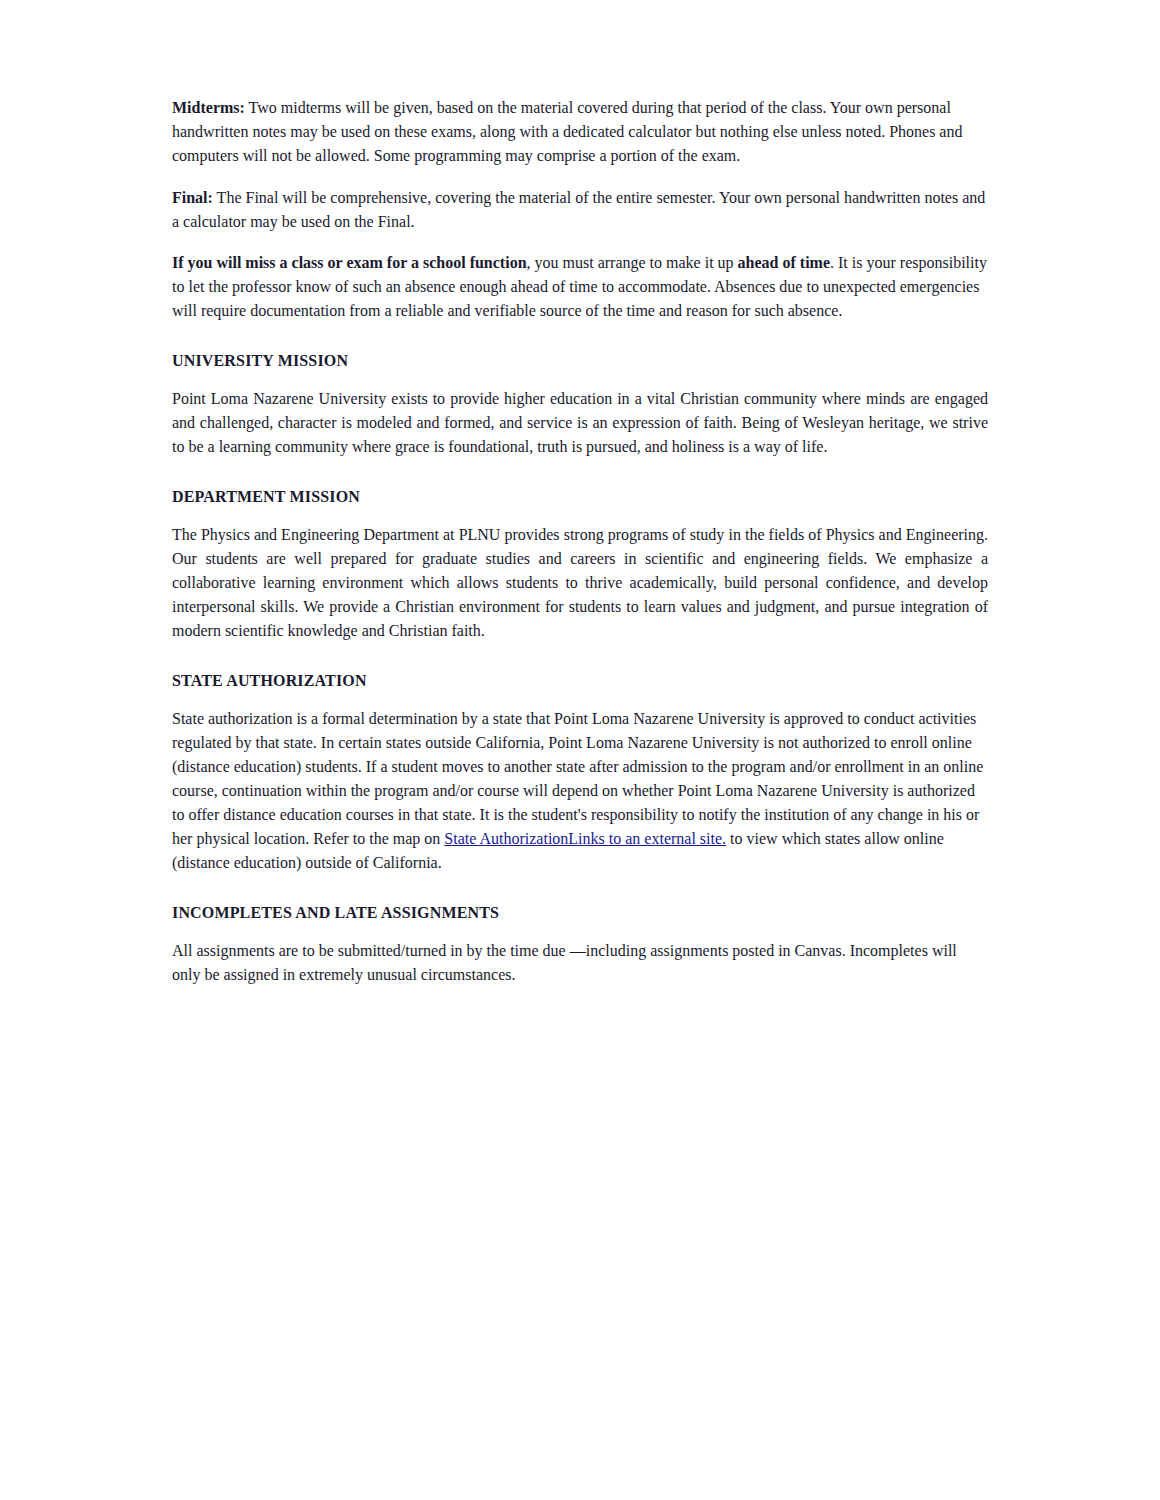Midterms: Two midterms will be given, based on the material covered during that period of the class. Your own personal handwritten notes may be used on these exams, along with a dedicated calculator but nothing else unless noted. Phones and computers will not be allowed. Some programming may comprise a portion of the exam.
Final: The Final will be comprehensive, covering the material of the entire semester. Your own personal handwritten notes and a calculator may be used on the Final.
If you will miss a class or exam for a school function, you must arrange to make it up ahead of time. It is your responsibility to let the professor know of such an absence enough ahead of time to accommodate. Absences due to unexpected emergencies will require documentation from a reliable and verifiable source of the time and reason for such absence.
UNIVERSITY MISSION
Point Loma Nazarene University exists to provide higher education in a vital Christian community where minds are engaged and challenged, character is modeled and formed, and service is an expression of faith. Being of Wesleyan heritage, we strive to be a learning community where grace is foundational, truth is pursued, and holiness is a way of life.
DEPARTMENT MISSION
The Physics and Engineering Department at PLNU provides strong programs of study in the fields of Physics and Engineering. Our students are well prepared for graduate studies and careers in scientific and engineering fields. We emphasize a collaborative learning environment which allows students to thrive academically, build personal confidence, and develop interpersonal skills. We provide a Christian environment for students to learn values and judgment, and pursue integration of modern scientific knowledge and Christian faith.
STATE AUTHORIZATION
State authorization is a formal determination by a state that Point Loma Nazarene University is approved to conduct activities regulated by that state. In certain states outside California, Point Loma Nazarene University is not authorized to enroll online (distance education) students. If a student moves to another state after admission to the program and/or enrollment in an online course, continuation within the program and/or course will depend on whether Point Loma Nazarene University is authorized to offer distance education courses in that state. It is the student's responsibility to notify the institution of any change in his or her physical location. Refer to the map on State AuthorizationLinks to an external site. to view which states allow online (distance education) outside of California.
INCOMPLETES AND LATE ASSIGNMENTS
All assignments are to be submitted/turned in by the time due —including assignments posted in Canvas. Incompletes will only be assigned in extremely unusual circumstances.